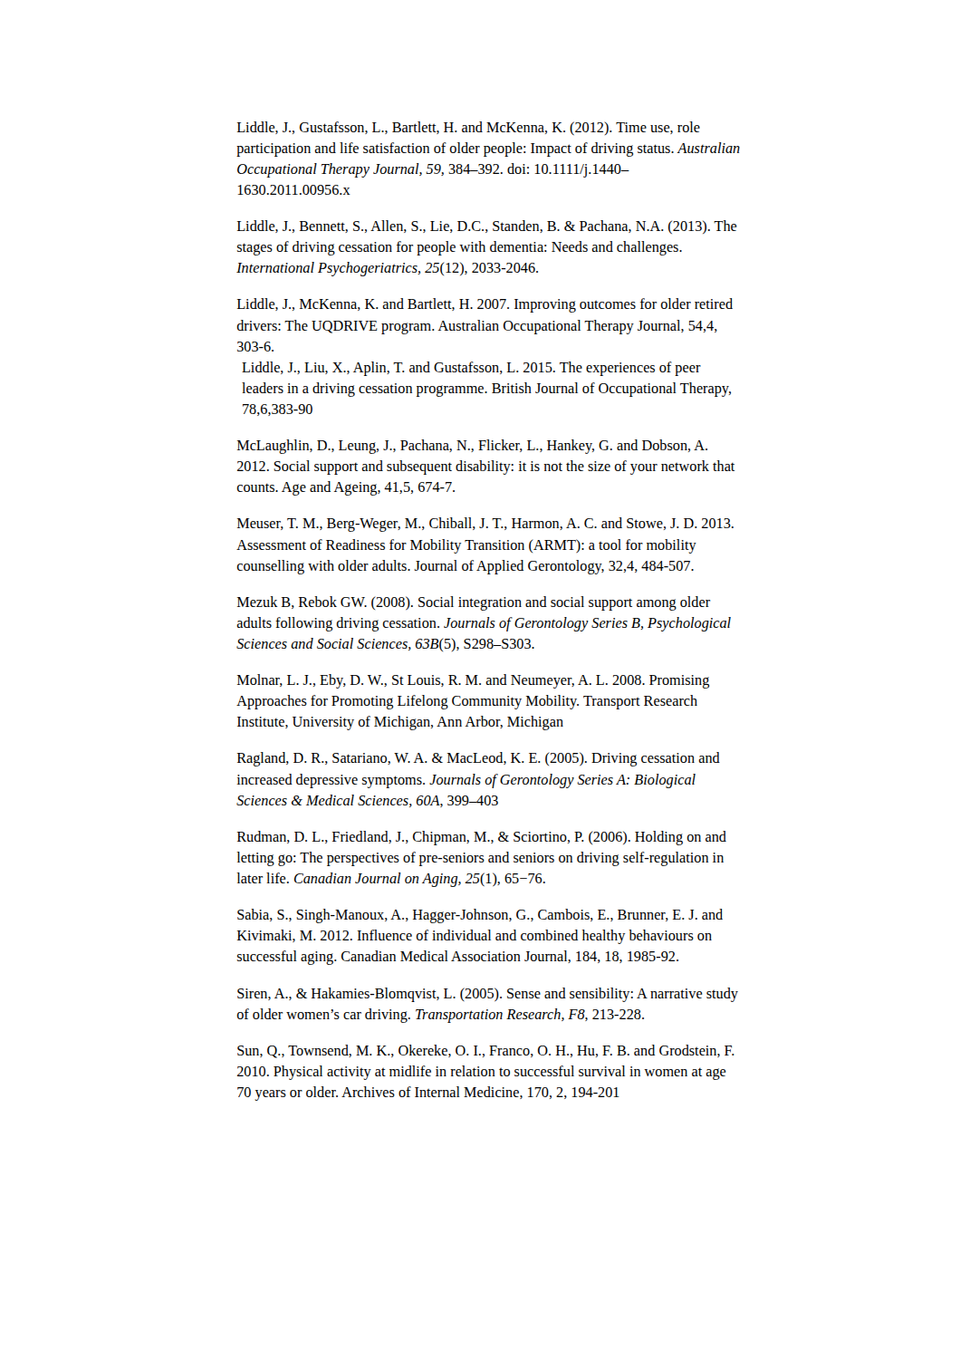Liddle, J., Gustafsson, L., Bartlett, H. and McKenna, K. (2012). Time use, role participation and life satisfaction of older people: Impact of driving status. Australian Occupational Therapy Journal, 59, 384–392. doi: 10.1111/j.1440–1630.2011.00956.x
Liddle, J., Bennett, S., Allen, S., Lie, D.C., Standen, B. & Pachana, N.A. (2013). The stages of driving cessation for people with dementia: Needs and challenges. International Psychogeriatrics, 25(12), 2033-2046.
Liddle, J., McKenna, K. and Bartlett, H. 2007. Improving outcomes for older retired drivers: The UQDRIVE program. Australian Occupational Therapy Journal, 54,4, 303-6.
Liddle, J., Liu, X., Aplin, T. and Gustafsson, L. 2015. The experiences of peer leaders in a driving cessation programme. British Journal of Occupational Therapy, 78,6,383-90
McLaughlin, D., Leung, J., Pachana, N., Flicker, L., Hankey, G. and Dobson, A. 2012. Social support and subsequent disability: it is not the size of your network that counts. Age and Ageing, 41,5, 674-7.
Meuser, T. M., Berg-Weger, M., Chiball, J. T., Harmon, A. C. and Stowe, J. D. 2013. Assessment of Readiness for Mobility Transition (ARMT): a tool for mobility counselling with older adults. Journal of Applied Gerontology, 32,4, 484-507.
Mezuk B, Rebok GW. (2008). Social integration and social support among older adults following driving cessation. Journals of Gerontology Series B, Psychological Sciences and Social Sciences, 63B(5), S298–S303.
Molnar, L. J., Eby, D. W., St Louis, R. M. and Neumeyer, A. L. 2008. Promising Approaches for Promoting Lifelong Community Mobility. Transport Research Institute, University of Michigan, Ann Arbor, Michigan
Ragland, D. R., Satariano, W. A. & MacLeod, K. E. (2005). Driving cessation and increased depressive symptoms. Journals of Gerontology Series A: Biological Sciences & Medical Sciences, 60A, 399–403
Rudman, D. L., Friedland, J., Chipman, M., & Sciortino, P. (2006). Holding on and letting go: The perspectives of pre-seniors and seniors on driving self-regulation in later life. Canadian Journal on Aging, 25(1), 65−76.
Sabia, S., Singh-Manoux, A., Hagger-Johnson, G., Cambois, E., Brunner, E. J. and Kivimaki, M. 2012. Influence of individual and combined healthy behaviours on successful aging. Canadian Medical Association Journal, 184, 18, 1985-92.
Siren, A., & Hakamies-Blomqvist, L. (2005). Sense and sensibility: A narrative study of older women’s car driving. Transportation Research, F8, 213-228.
Sun, Q., Townsend, M. K., Okereke, O. I., Franco, O. H., Hu, F. B. and Grodstein, F. 2010. Physical activity at midlife in relation to successful survival in women at age 70 years or older. Archives of Internal Medicine, 170, 2, 194-201